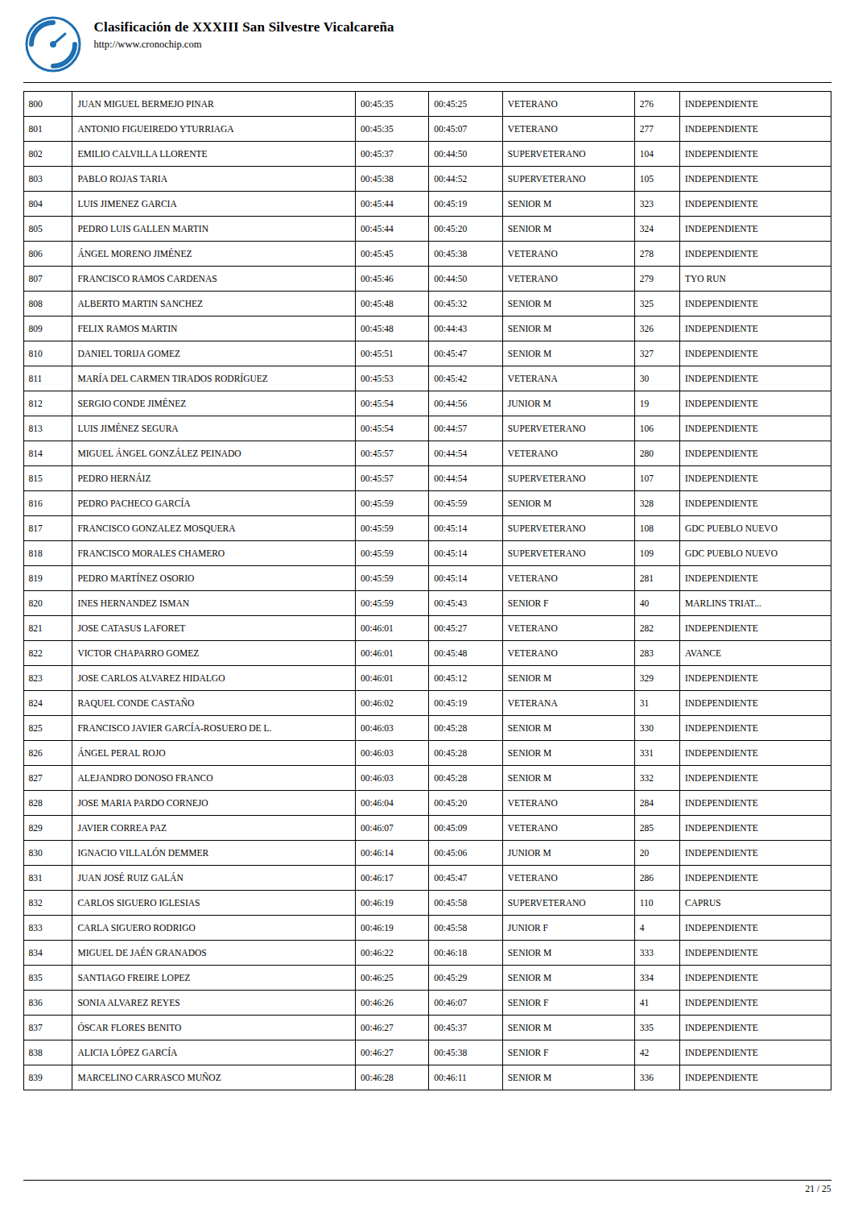Clasificación de XXXIII San Silvestre Vicalcareña
http://www.cronochip.com
| 800 | JUAN MIGUEL BERMEJO PINAR | 00:45:35 | 00:45:25 | VETERANO | 276 | INDEPENDIENTE |
| 801 | ANTONIO FIGUEIREDO YTURRIAGA | 00:45:35 | 00:45:07 | VETERANO | 277 | INDEPENDIENTE |
| 802 | EMILIO CALVILLA LLORENTE | 00:45:37 | 00:44:50 | SUPERVETERANO | 104 | INDEPENDIENTE |
| 803 | PABLO ROJAS TARIA | 00:45:38 | 00:44:52 | SUPERVETERANO | 105 | INDEPENDIENTE |
| 804 | LUIS JIMENEZ GARCIA | 00:45:44 | 00:45:19 | SENIOR M | 323 | INDEPENDIENTE |
| 805 | PEDRO LUIS GALLEN MARTIN | 00:45:44 | 00:45:20 | SENIOR M | 324 | INDEPENDIENTE |
| 806 | ÁNGEL MORENO JIMÉNEZ | 00:45:45 | 00:45:38 | VETERANO | 278 | INDEPENDIENTE |
| 807 | FRANCISCO RAMOS CARDENAS | 00:45:46 | 00:44:50 | VETERANO | 279 | TYO RUN |
| 808 | ALBERTO MARTIN SANCHEZ | 00:45:48 | 00:45:32 | SENIOR M | 325 | INDEPENDIENTE |
| 809 | FELIX RAMOS MARTIN | 00:45:48 | 00:44:43 | SENIOR M | 326 | INDEPENDIENTE |
| 810 | DANIEL TORIJA GOMEZ | 00:45:51 | 00:45:47 | SENIOR M | 327 | INDEPENDIENTE |
| 811 | MARÍA DEL CARMEN TIRADOS RODRÍGUEZ | 00:45:53 | 00:45:42 | VETERANA | 30 | INDEPENDIENTE |
| 812 | SERGIO CONDE JIMÉNEZ | 00:45:54 | 00:44:56 | JUNIOR M | 19 | INDEPENDIENTE |
| 813 | LUIS JIMÉNEZ SEGURA | 00:45:54 | 00:44:57 | SUPERVETERANO | 106 | INDEPENDIENTE |
| 814 | MIGUEL ÁNGEL GONZÁLEZ PEINADO | 00:45:57 | 00:44:54 | VETERANO | 280 | INDEPENDIENTE |
| 815 | PEDRO HERNÁIZ | 00:45:57 | 00:44:54 | SUPERVETERANO | 107 | INDEPENDIENTE |
| 816 | PEDRO PACHECO GARCÍA | 00:45:59 | 00:45:59 | SENIOR M | 328 | INDEPENDIENTE |
| 817 | FRANCISCO GONZALEZ MOSQUERA | 00:45:59 | 00:45:14 | SUPERVETERANO | 108 | GDC PUEBLO NUEVO |
| 818 | FRANCISCO MORALES CHAMERO | 00:45:59 | 00:45:14 | SUPERVETERANO | 109 | GDC PUEBLO NUEVO |
| 819 | PEDRO MARTÍNEZ OSORIO | 00:45:59 | 00:45:14 | VETERANO | 281 | INDEPENDIENTE |
| 820 | INES HERNANDEZ ISMAN | 00:45:59 | 00:45:43 | SENIOR F | 40 | MARLINS TRIAT... |
| 821 | JOSE CATASUS LAFORET | 00:46:01 | 00:45:27 | VETERANO | 282 | INDEPENDIENTE |
| 822 | VICTOR CHAPARRO GOMEZ | 00:46:01 | 00:45:48 | VETERANO | 283 | AVANCE |
| 823 | JOSE CARLOS ALVAREZ HIDALGO | 00:46:01 | 00:45:12 | SENIOR M | 329 | INDEPENDIENTE |
| 824 | RAQUEL CONDE CASTAÑO | 00:46:02 | 00:45:19 | VETERANA | 31 | INDEPENDIENTE |
| 825 | FRANCISCO JAVIER GARCÍA-ROSUERO DE L. | 00:46:03 | 00:45:28 | SENIOR M | 330 | INDEPENDIENTE |
| 826 | ÁNGEL PERAL ROJO | 00:46:03 | 00:45:28 | SENIOR M | 331 | INDEPENDIENTE |
| 827 | ALEJANDRO DONOSO FRANCO | 00:46:03 | 00:45:28 | SENIOR M | 332 | INDEPENDIENTE |
| 828 | JOSE MARIA PARDO CORNEJO | 00:46:04 | 00:45:20 | VETERANO | 284 | INDEPENDIENTE |
| 829 | JAVIER CORREA PAZ | 00:46:07 | 00:45:09 | VETERANO | 285 | INDEPENDIENTE |
| 830 | IGNACIO VILLALÓN DEMMER | 00:46:14 | 00:45:06 | JUNIOR M | 20 | INDEPENDIENTE |
| 831 | JUAN JOSÉ RUIZ GALÁN | 00:46:17 | 00:45:47 | VETERANO | 286 | INDEPENDIENTE |
| 832 | CARLOS SIGUERO IGLESIAS | 00:46:19 | 00:45:58 | SUPERVETERANO | 110 | CAPRUS |
| 833 | CARLA SIGUERO RODRIGO | 00:46:19 | 00:45:58 | JUNIOR F | 4 | INDEPENDIENTE |
| 834 | MIGUEL DE JAÉN GRANADOS | 00:46:22 | 00:46:18 | SENIOR M | 333 | INDEPENDIENTE |
| 835 | SANTIAGO FREIRE LOPEZ | 00:46:25 | 00:45:29 | SENIOR M | 334 | INDEPENDIENTE |
| 836 | SONIA ALVAREZ REYES | 00:46:26 | 00:46:07 | SENIOR F | 41 | INDEPENDIENTE |
| 837 | ÓSCAR FLORES BENITO | 00:46:27 | 00:45:37 | SENIOR M | 335 | INDEPENDIENTE |
| 838 | ALICIA LÓPEZ GARCÍA | 00:46:27 | 00:45:38 | SENIOR F | 42 | INDEPENDIENTE |
| 839 | MARCELINO CARRASCO MUÑOZ | 00:46:28 | 00:46:11 | SENIOR M | 336 | INDEPENDIENTE |
21 / 25